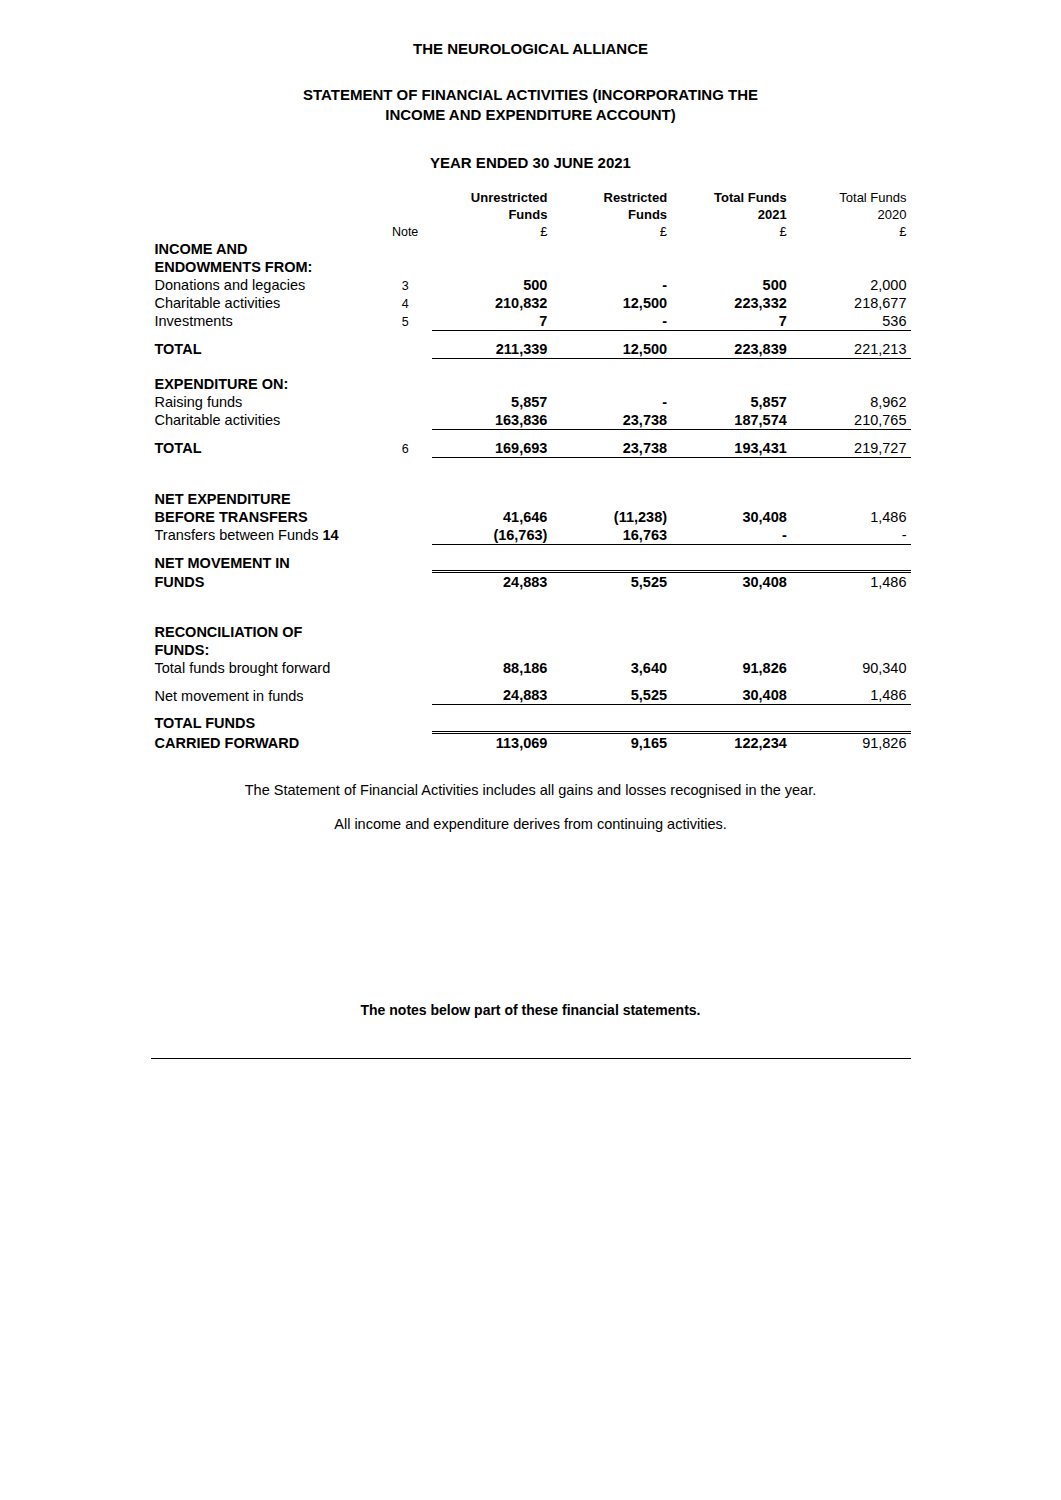THE NEUROLOGICAL ALLIANCE
STATEMENT OF FINANCIAL ACTIVITIES (INCORPORATING THE
INCOME AND EXPENDITURE ACCOUNT)
YEAR ENDED 30 JUNE 2021
| | | Unrestricted | Restricted | Total Funds | Total Funds |
| | | Funds | Funds | 2021 | 2020 |
| | Note | £ | £ | £ | £ |
| INCOME AND | | | | | |
| ENDOWMENTS FROM: | | | | | |
| Donations and legacies | 3 | 500 | - | 500 | 2,000 |
| Charitable activities | 4 | 210,832 | 12,500 | 223,332 | 218,677 |
| Investments | 5 | 7 | - | 7 | 536 |
| TOTAL | | 211,339 | 12,500 | 223,839 | 221,213 |
| EXPENDITURE ON: | | | | | |
| Raising funds | | 5,857 | - | 5,857 | 8,962 |
| Charitable activities | | 163,836 | 23,738 | 187,574 | 210,765 |
| TOTAL | 6 | 169,693 | 23,738 | 193,431 | 219,727 |
| NET EXPENDITURE | | | | | |
| BEFORE TRANSFERS | | 41,646 | (11,238) | 30,408 | 1,486 |
| Transfers between Funds 14 | | (16,763) | 16,763 | - | - |
| NET MOVEMENT IN | | | | | |
| FUNDS | | 24,883 | 5,525 | 30,408 | 1,486 |
| RECONCILIATION OF | | | | | |
| FUNDS: | | | | | |
| Total funds brought forward | | 88,186 | 3,640 | 91,826 | 90,340 |
| Net movement in funds | | 24,883 | 5,525 | 30,408 | 1,486 |
| TOTAL FUNDS | | | | | |
| CARRIED FORWARD | | 113,069 | 9,165 | 122,234 | 91,826 |
The Statement of Financial Activities includes all gains and losses recognised in the year.
All income and expenditure derives from continuing activities.
The notes below part of these financial statements.